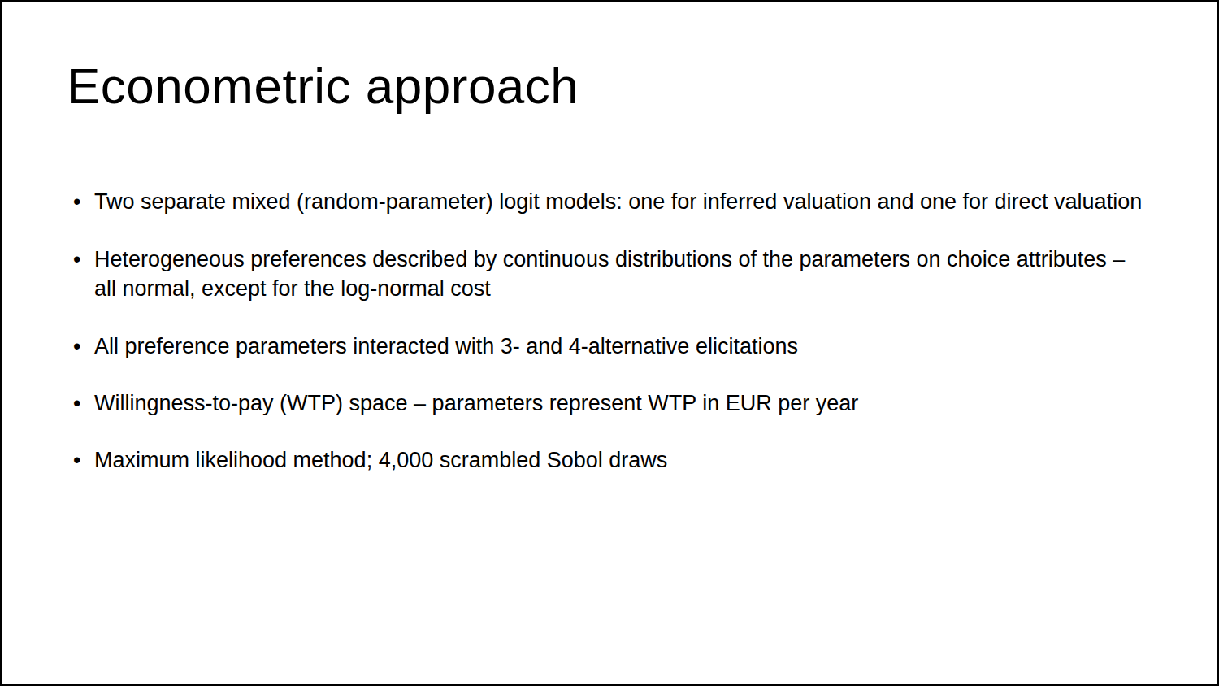Econometric approach
Two separate mixed (random-parameter) logit models: one for inferred valuation and one for direct valuation
Heterogeneous preferences described by continuous distributions of the parameters on choice attributes – all normal, except for the log-normal cost
All preference parameters interacted with 3- and 4-alternative elicitations
Willingness-to-pay (WTP) space – parameters represent WTP in EUR per year
Maximum likelihood method; 4,000 scrambled Sobol draws